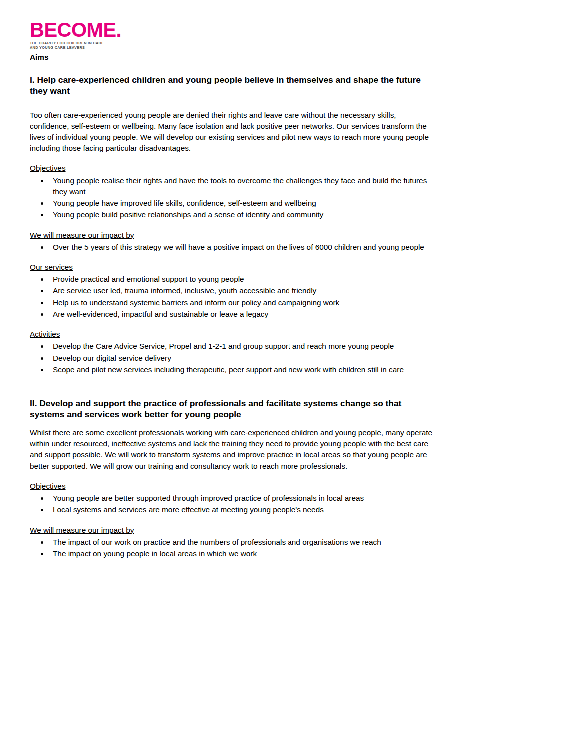BECOME.
THE CHARITY FOR CHILDREN IN CARE
AND YOUNG CARE LEAVERS
Aims
I. Help care-experienced children and young people believe in themselves and shape the future they want
Too often care-experienced young people are denied their rights and leave care without the necessary skills, confidence, self-esteem or wellbeing. Many face isolation and lack positive peer networks. Our services transform the lives of individual young people. We will develop our existing services and pilot new ways to reach more young people including those facing particular disadvantages.
Objectives
Young people realise their rights and have the tools to overcome the challenges they face and build the futures they want
Young people have improved life skills, confidence, self-esteem and wellbeing
Young people build positive relationships and a sense of identity and community
We will measure our impact by
Over the 5 years of this strategy we will have a positive impact on the lives of 6000 children and young people
Our services
Provide practical and emotional support to young people
Are service user led, trauma informed, inclusive, youth accessible and friendly
Help us to understand systemic barriers and inform our policy and campaigning work
Are well-evidenced, impactful and sustainable or leave a legacy
Activities
Develop the Care Advice Service, Propel and 1-2-1 and group support and reach more young people
Develop our digital service delivery
Scope and pilot new services including therapeutic, peer support and new work with children still in care
II. Develop and support the practice of professionals and facilitate systems change so that systems and services work better for young people
Whilst there are some excellent professionals working with care-experienced children and young people, many operate within under resourced, ineffective systems and lack the training they need to provide young people with the best care and support possible. We will work to transform systems and improve practice in local areas so that young people are better supported. We will grow our training and consultancy work to reach more professionals.
Objectives
Young people are better supported through improved practice of professionals in local areas
Local systems and services are more effective at meeting young people's needs
We will measure our impact by
The impact of our work on practice and the numbers of professionals and organisations we reach
The impact on young people in local areas in which we work